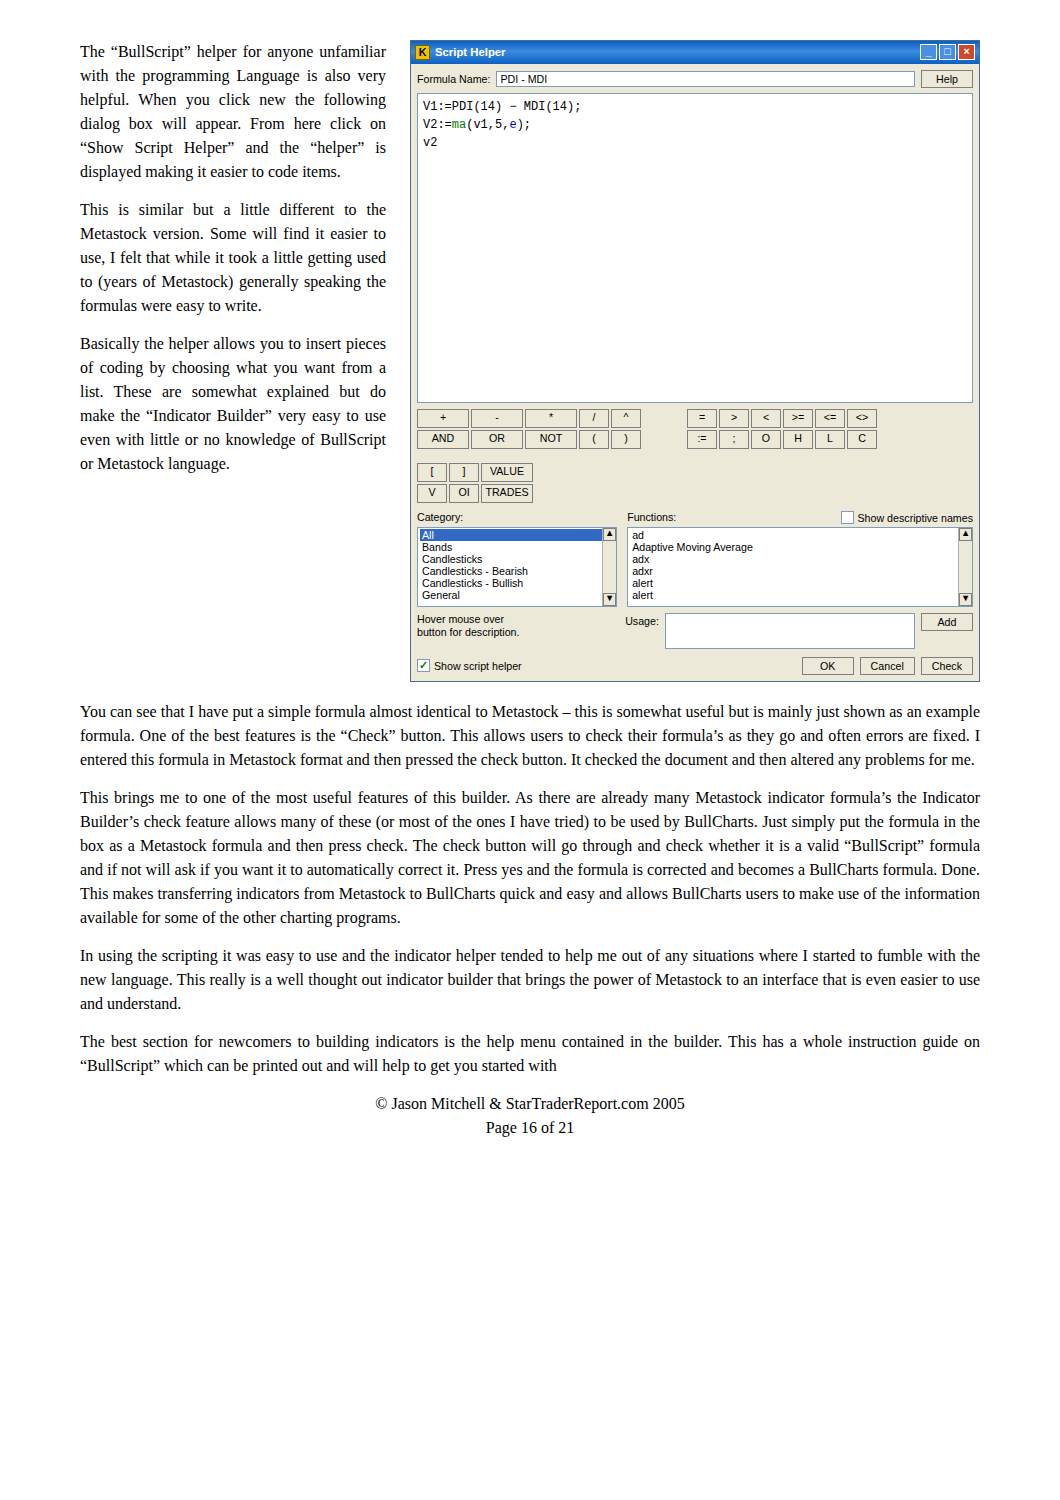The “BullScript” helper for anyone unfamiliar with the programming Language is also very helpful. When you click new the following dialog box will appear. From here click on “Show Script Helper” and the “helper” is displayed making it easier to code items.
This is similar but a little different to the Metastock version. Some will find it easier to use, I felt that while it took a little getting used to (years of Metastock) generally speaking the formulas were easy to write.
Basically the helper allows you to insert pieces of coding by choosing what you want from a list. These are somewhat explained but do make the “Indicator Builder” very easy to use even with little or no knowledge of BullScript or Metastock language.
KScript Helper _□×
Formula Name: Help
V1:=PDI(14) − MDI(14);
V2:=ma(v1,5,e);
v2
+ - * / ^ AND OR NOT ( )
= > < >= <= <> := ; O H L C
[ ] VALUE V OI TRADES
Category:
All
Bands
Candlesticks
Candlesticks - Bearish
Candlesticks - Bullish
General
▲▼
Functions: Show descriptive names
ad
Adaptive Moving Average
adx
adxr
alert
alert
▲▼
Hover mouse over
button for description.
Usage:
Add
Show script helper OK Cancel Check
You can see that I have put a simple formula almost identical to Metastock – this is somewhat useful but is mainly just shown as an example formula. One of the best features is the “Check” button. This allows users to check their formula’s as they go and often errors are fixed. I entered this formula in Metastock format and then pressed the check button. It checked the document and then altered any problems for me.
This brings me to one of the most useful features of this builder. As there are already many Metastock indicator formula’s the Indicator Builder’s check feature allows many of these (or most of the ones I have tried) to be used by BullCharts. Just simply put the formula in the box as a Metastock formula and then press check. The check button will go through and check whether it is a valid “BullScript” formula and if not will ask if you want it to automatically correct it. Press yes and the formula is corrected and becomes a BullCharts formula. Done. This makes transferring indicators from Metastock to BullCharts quick and easy and allows BullCharts users to make use of the information available for some of the other charting programs.
In using the scripting it was easy to use and the indicator helper tended to help me out of any situations where I started to fumble with the new language. This really is a well thought out indicator builder that brings the power of Metastock to an interface that is even easier to use and understand.
The best section for newcomers to building indicators is the help menu contained in the builder. This has a whole instruction guide on “BullScript” which can be printed out and will help to get you started with
© Jason Mitchell & StarTraderReport.com 2005
Page 16 of 21